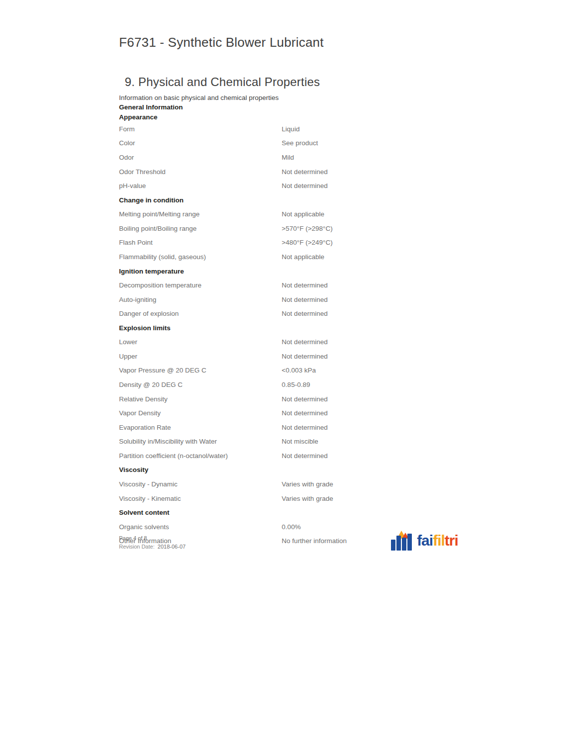F6731 - Synthetic Blower Lubricant
9. Physical and Chemical Properties
Information on basic physical and chemical properties
General Information
Appearance
| Form | Liquid |
| Color | See product |
| Odor | Mild |
| Odor Threshold | Not determined |
| pH-value | Not determined |
| Change in condition | |
| Melting point/Melting range | Not applicable |
| Boiling point/Boiling range | >570°F (>298°C) |
| Flash Point | >480°F (>249°C) |
| Flammability (solid, gaseous) | Not applicable |
| Ignition temperature | |
| Decomposition temperature | Not determined |
| Auto-igniting | Not determined |
| Danger of explosion | Not determined |
| Explosion limits | |
| Lower | Not determined |
| Upper | Not determined |
| Vapor Pressure @ 20 DEG C | <0.003 kPa |
| Density @ 20 DEG C | 0.85-0.89 |
| Relative Density | Not determined |
| Vapor Density | Not determined |
| Evaporation Rate | Not determined |
| Solubility in/Miscibility with Water | Not miscible |
| Partition coefficient (n-octanol/water) | Not determined |
| Viscosity | |
| Viscosity - Dynamic | Varies with grade |
| Viscosity - Kinematic | Varies with grade |
| Solvent content | |
| Organic solvents | 0.00% |
| Other Information | No further information |
Page 4 of 8
Revision Date: 2018-06-07
fai fil tri